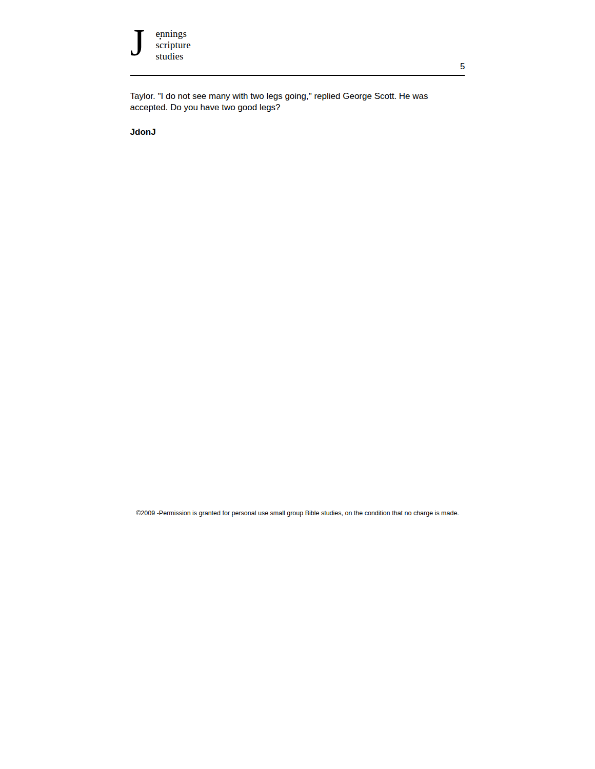J ennings scripture studies
5
Taylor. "I do not see many with two legs going," replied George Scott. He was accepted. Do you have two good legs?
JdonJ
©2009 -Permission is granted for personal use small group Bible studies, on the condition that no charge is made.